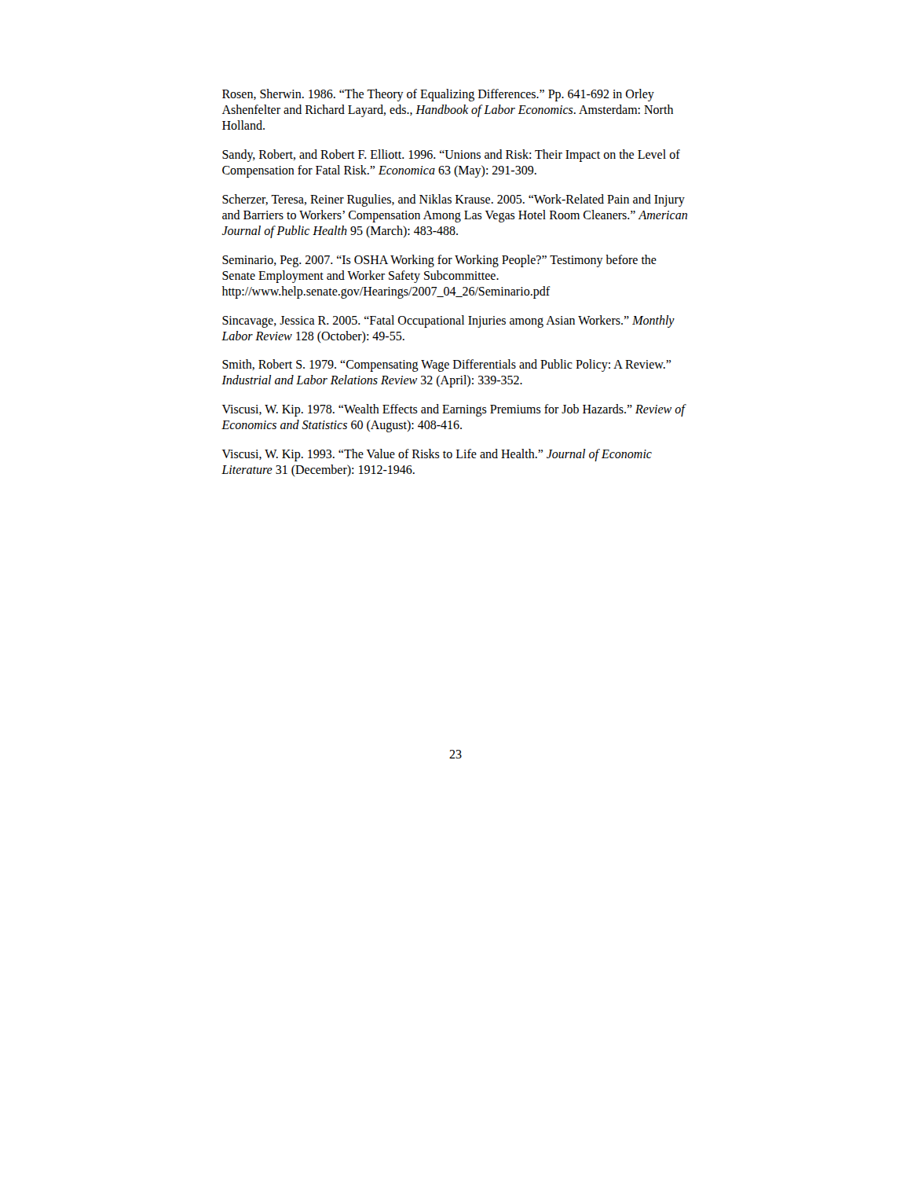Rosen, Sherwin. 1986. “The Theory of Equalizing Differences.” Pp. 641-692 in Orley Ashenfelter and Richard Layard, eds., Handbook of Labor Economics. Amsterdam: North Holland.
Sandy, Robert, and Robert F. Elliott. 1996. “Unions and Risk: Their Impact on the Level of Compensation for Fatal Risk.” Economica 63 (May): 291-309.
Scherzer, Teresa, Reiner Rugulies, and Niklas Krause. 2005. “Work-Related Pain and Injury and Barriers to Workers’ Compensation Among Las Vegas Hotel Room Cleaners.” American Journal of Public Health 95 (March): 483-488.
Seminario, Peg. 2007. “Is OSHA Working for Working People?” Testimony before the Senate Employment and Worker Safety Subcommittee.
http://www.help.senate.gov/Hearings/2007_04_26/Seminario.pdf
Sincavage, Jessica R. 2005. “Fatal Occupational Injuries among Asian Workers.” Monthly Labor Review 128 (October): 49-55.
Smith, Robert S. 1979. “Compensating Wage Differentials and Public Policy: A Review.” Industrial and Labor Relations Review 32 (April): 339-352.
Viscusi, W. Kip. 1978. “Wealth Effects and Earnings Premiums for Job Hazards.” Review of Economics and Statistics 60 (August): 408-416.
Viscusi, W. Kip. 1993. “The Value of Risks to Life and Health.” Journal of Economic Literature 31 (December): 1912-1946.
23